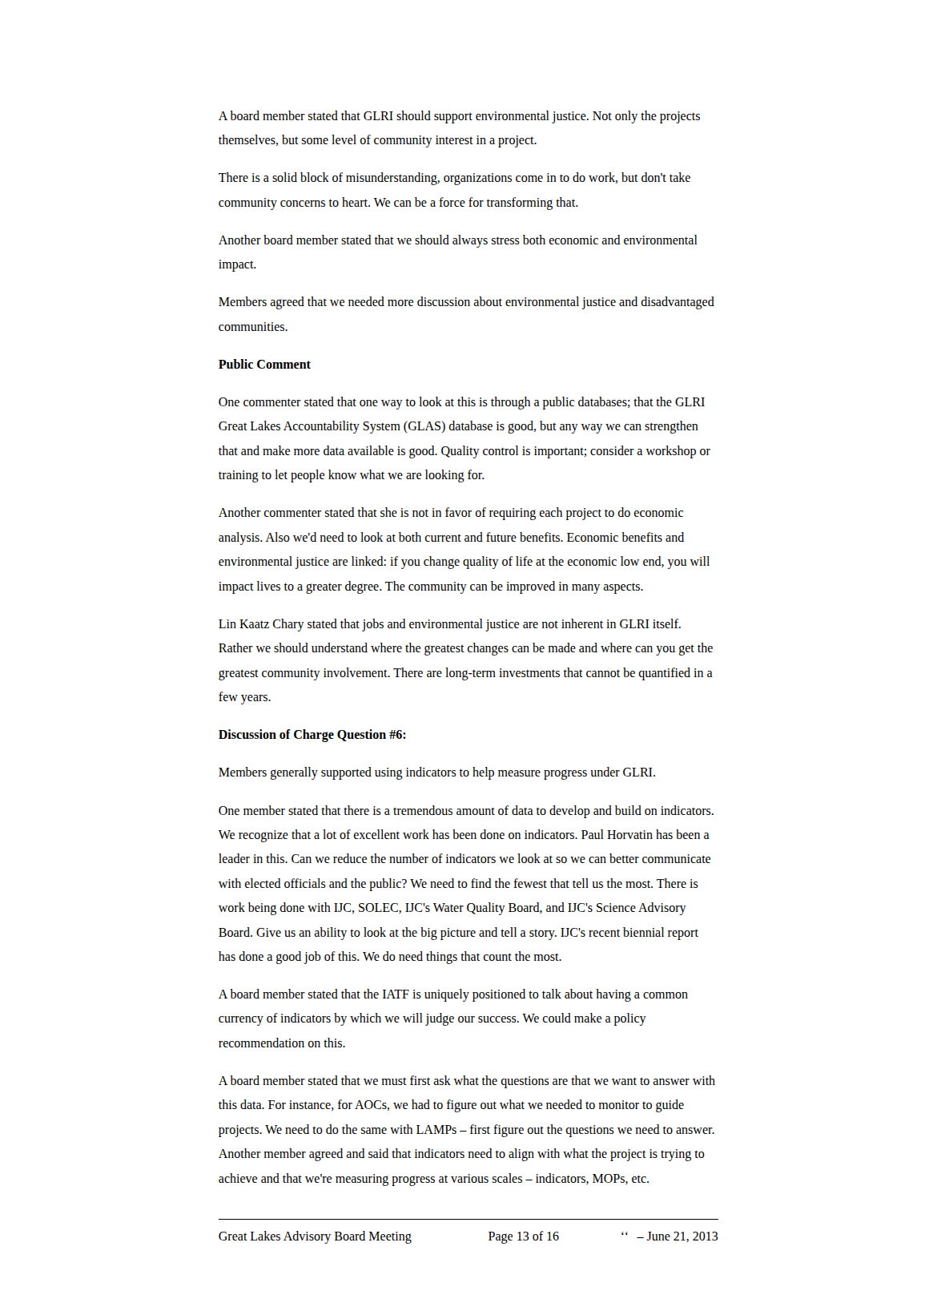A board member stated that GLRI should support environmental justice. Not only the projects themselves, but some level of community interest in a project.
There is a solid block of misunderstanding, organizations come in to do work, but don't take community concerns to heart. We can be a force for transforming that.
Another board member stated that we should always stress both economic and environmental impact.
Members agreed that we needed more discussion about environmental justice and disadvantaged communities.
Public Comment
One commenter stated that one way to look at this is through a public databases; that the GLRI Great Lakes Accountability System (GLAS) database is good, but any way we can strengthen that and make more data available is good. Quality control is important; consider a workshop or training to let people know what we are looking for.
Another commenter stated that she is not in favor of requiring each project to do economic analysis. Also we'd need to look at both current and future benefits. Economic benefits and environmental justice are linked: if you change quality of life at the economic low end, you will impact lives to a greater degree. The community can be improved in many aspects.
Lin Kaatz Chary stated that jobs and environmental justice are not inherent in GLRI itself. Rather we should understand where the greatest changes can be made and where can you get the greatest community involvement. There are long-term investments that cannot be quantified in a few years.
Discussion of Charge Question #6:
Members generally supported using indicators to help measure progress under GLRI.
One member stated that there is a tremendous amount of data to develop and build on indicators. We recognize that a lot of excellent work has been done on indicators. Paul Horvatin has been a leader in this. Can we reduce the number of indicators we look at so we can better communicate with elected officials and the public? We need to find the fewest that tell us the most. There is work being done with IJC, SOLEC, IJC's Water Quality Board, and IJC's Science Advisory Board. Give us an ability to look at the big picture and tell a story. IJC's recent biennial report has done a good job of this. We do need things that count the most.
A board member stated that the IATF is uniquely positioned to talk about having a common currency of indicators by which we will judge our success. We could make a policy recommendation on this.
A board member stated that we must first ask what the questions are that we want to answer with this data. For instance, for AOCs, we had to figure out what we needed to monitor to guide projects. We need to do the same with LAMPs – first figure out the questions we need to answer. Another member agreed and said that indicators need to align with what the project is trying to achieve and that we're measuring progress at various scales – indicators, MOPs, etc.
Great Lakes Advisory Board Meeting Page 13 of 16 ‘‘– June 21, 2013